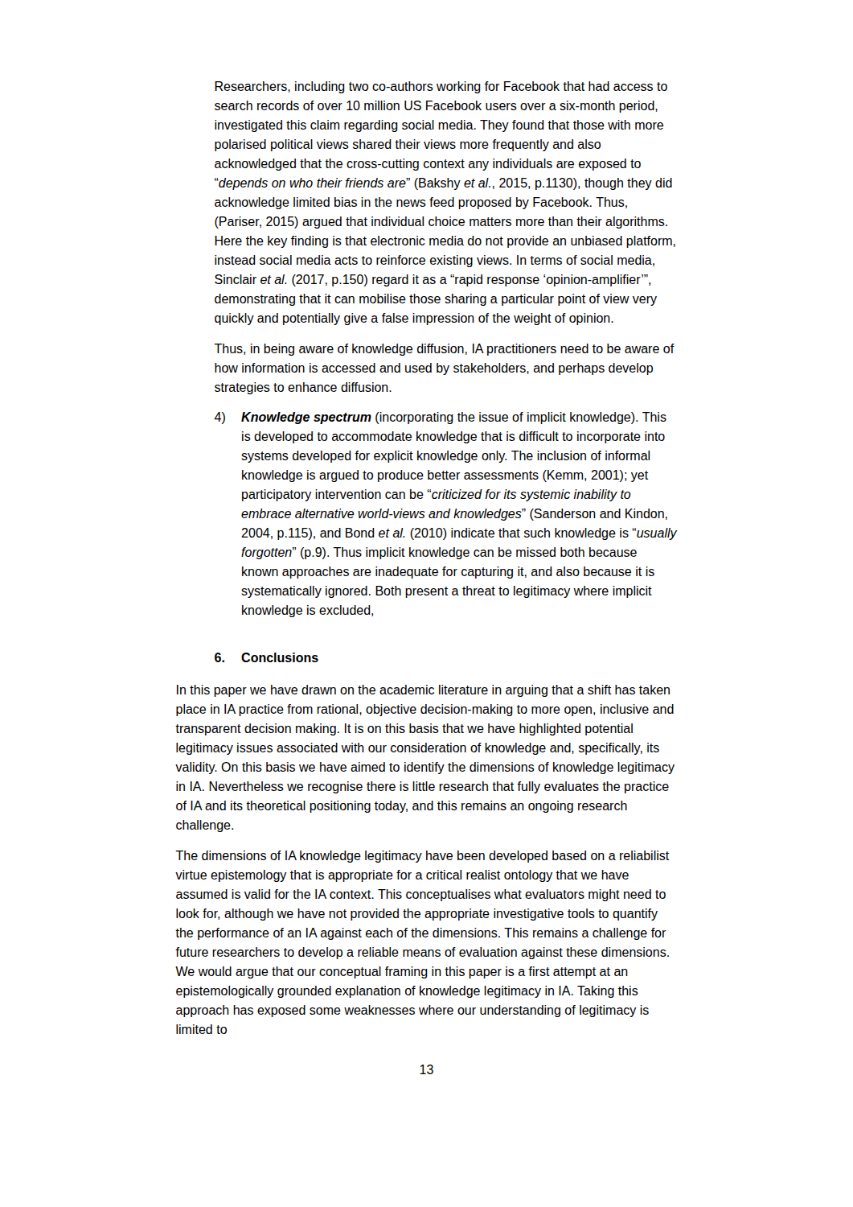Researchers, including two co-authors working for Facebook that had access to search records of over 10 million US Facebook users over a six-month period, investigated this claim regarding social media. They found that those with more polarised political views shared their views more frequently and also acknowledged that the cross-cutting context any individuals are exposed to “depends on who their friends are” (Bakshy et al., 2015, p.1130), though they did acknowledge limited bias in the news feed proposed by Facebook. Thus, (Pariser, 2015) argued that individual choice matters more than their algorithms. Here the key finding is that electronic media do not provide an unbiased platform, instead social media acts to reinforce existing views. In terms of social media, Sinclair et al. (2017, p.150) regard it as a “rapid response ‘opinion-amplifier’”, demonstrating that it can mobilise those sharing a particular point of view very quickly and potentially give a false impression of the weight of opinion.
Thus, in being aware of knowledge diffusion, IA practitioners need to be aware of how information is accessed and used by stakeholders, and perhaps develop strategies to enhance diffusion.
4) Knowledge spectrum (incorporating the issue of implicit knowledge). This is developed to accommodate knowledge that is difficult to incorporate into systems developed for explicit knowledge only. The inclusion of informal knowledge is argued to produce better assessments (Kemm, 2001); yet participatory intervention can be “criticized for its systemic inability to embrace alternative world-views and knowledges” (Sanderson and Kindon, 2004, p.115), and Bond et al. (2010) indicate that such knowledge is “usually forgotten” (p.9). Thus implicit knowledge can be missed both because known approaches are inadequate for capturing it, and also because it is systematically ignored. Both present a threat to legitimacy where implicit knowledge is excluded,
6. Conclusions
In this paper we have drawn on the academic literature in arguing that a shift has taken place in IA practice from rational, objective decision-making to more open, inclusive and transparent decision making. It is on this basis that we have highlighted potential legitimacy issues associated with our consideration of knowledge and, specifically, its validity. On this basis we have aimed to identify the dimensions of knowledge legitimacy in IA. Nevertheless we recognise there is little research that fully evaluates the practice of IA and its theoretical positioning today, and this remains an ongoing research challenge.
The dimensions of IA knowledge legitimacy have been developed based on a reliabilist virtue epistemology that is appropriate for a critical realist ontology that we have assumed is valid for the IA context. This conceptualises what evaluators might need to look for, although we have not provided the appropriate investigative tools to quantify the performance of an IA against each of the dimensions. This remains a challenge for future researchers to develop a reliable means of evaluation against these dimensions. We would argue that our conceptual framing in this paper is a first attempt at an epistemologically grounded explanation of knowledge legitimacy in IA. Taking this approach has exposed some weaknesses where our understanding of legitimacy is limited to
13